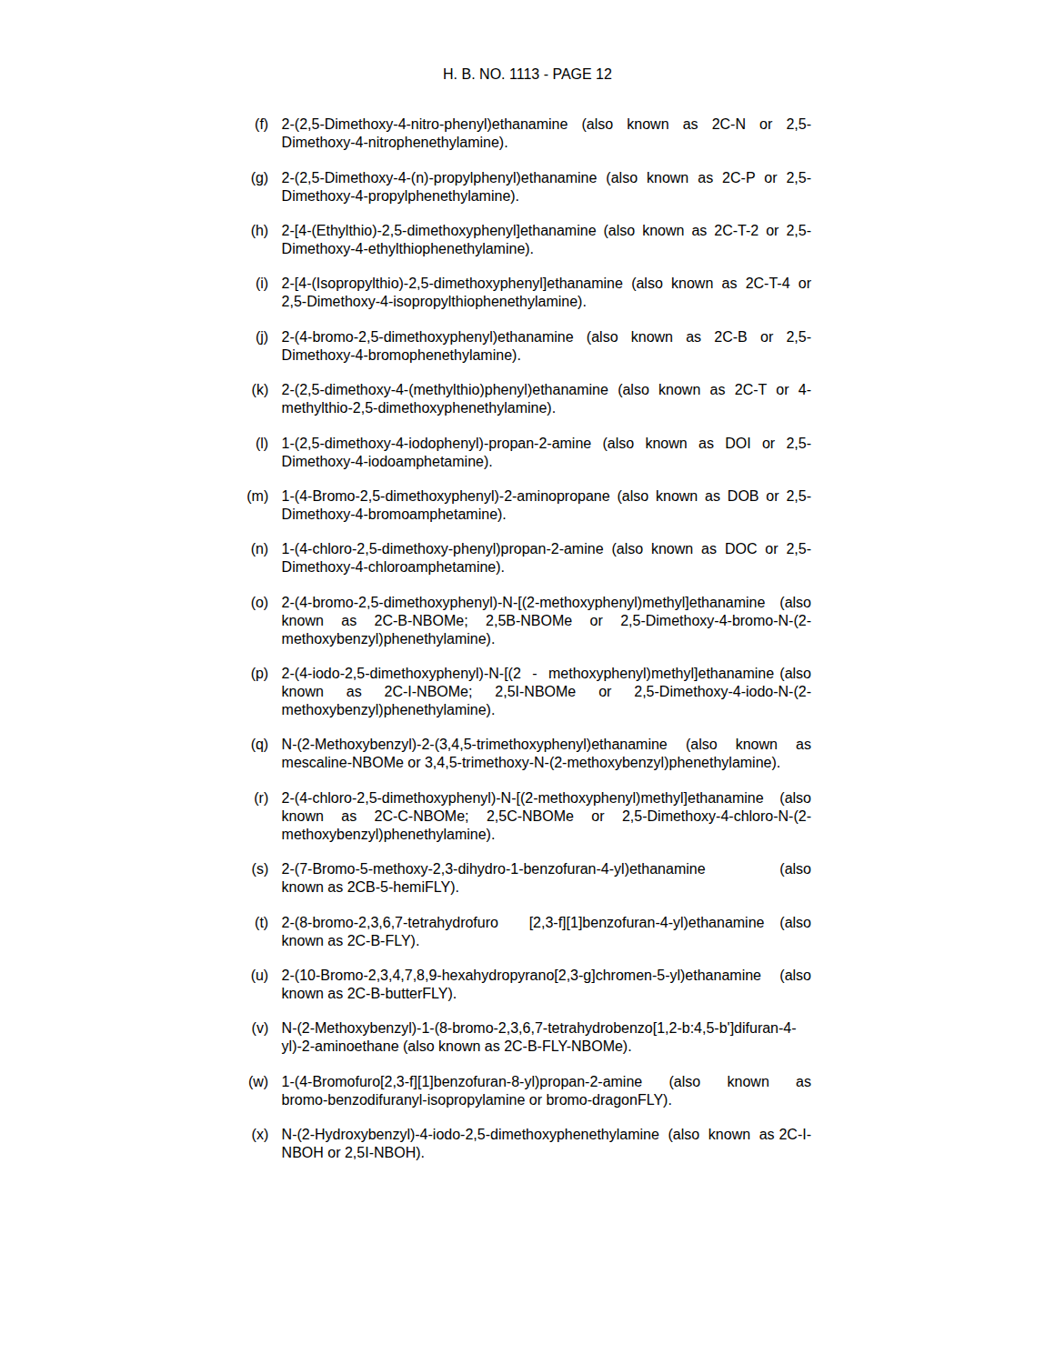H. B. NO. 1113 - PAGE 12
(f) 2-(2,5-Dimethoxy-4-nitro-phenyl)ethanamine (also known as 2C-N or 2,5-Dimethoxy-4-nitrophenethylamine).
(g) 2-(2,5-Dimethoxy-4-(n)-propylphenyl)ethanamine (also known as 2C-P or 2,5-Dimethoxy-4-propylphenethylamine).
(h) 2-[4-(Ethylthio)-2,5-dimethoxyphenyl]ethanamine (also known as 2C-T-2 or 2,5-Dimethoxy-4-ethylthiophenethylamine).
(i) 2-[4-(Isopropylthio)-2,5-dimethoxyphenyl]ethanamine (also known as 2C-T-4 or 2,5-Dimethoxy-4-isopropylthiophenethylamine).
(j) 2-(4-bromo-2,5-dimethoxyphenyl)ethanamine (also known as 2C-B or 2,5-Dimethoxy-4-bromophenethylamine).
(k) 2-(2,5-dimethoxy-4-(methylthio)phenyl)ethanamine (also known as 2C-T or 4-methylthio-2,5-dimethoxyphenethylamine).
(l) 1-(2,5-dimethoxy-4-iodophenyl)-propan-2-amine (also known as DOI or 2,5-Dimethoxy-4-iodoamphetamine).
(m) 1-(4-Bromo-2,5-dimethoxyphenyl)-2-aminopropane (also known as DOB or 2,5-Dimethoxy-4-bromoamphetamine).
(n) 1-(4-chloro-2,5-dimethoxy-phenyl)propan-2-amine (also known as DOC or 2,5-Dimethoxy-4-chloroamphetamine).
(o) 2-(4-bromo-2,5-dimethoxyphenyl)-N-[(2-methoxyphenyl)methyl]ethanamine (also known as 2C-B-NBOMe; 2,5B-NBOMe or 2,5-Dimethoxy-4-bromo-N-(2-methoxybenzyl)phenethylamine).
(p) 2-(4-iodo-2,5-dimethoxyphenyl)-N-[(2 - methoxyphenyl)methyl]ethanamine (also known as 2C-I-NBOMe; 2,5I-NBOMe or 2,5-Dimethoxy-4-iodo-N-(2-methoxybenzyl)phenethylamine).
(q) N-(2-Methoxybenzyl)-2-(3,4,5-trimethoxyphenyl)ethanamine (also known as mescaline-NBOMe or 3,4,5-trimethoxy-N-(2-methoxybenzyl)phenethylamine).
(r) 2-(4-chloro-2,5-dimethoxyphenyl)-N-[(2-methoxyphenyl)methyl]ethanamine (also known as 2C-C-NBOMe; 2,5C-NBOMe or 2,5-Dimethoxy-4-chloro-N-(2-methoxybenzyl)phenethylamine).
(s) 2-(7-Bromo-5-methoxy-2,3-dihydro-1-benzofuran-4-yl)ethanamine (also known as 2CB-5-hemiFLY).
(t) 2-(8-bromo-2,3,6,7-tetrahydrofuro [2,3-f][1]benzofuran-4-yl)ethanamine (also known as 2C-B-FLY).
(u) 2-(10-Bromo-2,3,4,7,8,9-hexahydropyrano[2,3-g]chromen-5-yl)ethanamine (also known as 2C-B-butterFLY).
(v) N-(2-Methoxybenzyl)-1-(8-bromo-2,3,6,7-tetrahydrobenzo[1,2-b:4,5-b']difuran-4-yl)-2-aminoethane (also known as 2C-B-FLY-NBOMe).
(w) 1-(4-Bromofuro[2,3-f][1]benzofuran-8-yl)propan-2-amine (also known as bromo-benzodifuranyl-isopropylamine or bromo-dragonFLY).
(x) N-(2-Hydroxybenzyl)-4-iodo-2,5-dimethoxyphenethylamine (also known as 2C-I-NBOH or 2,5I-NBOH).